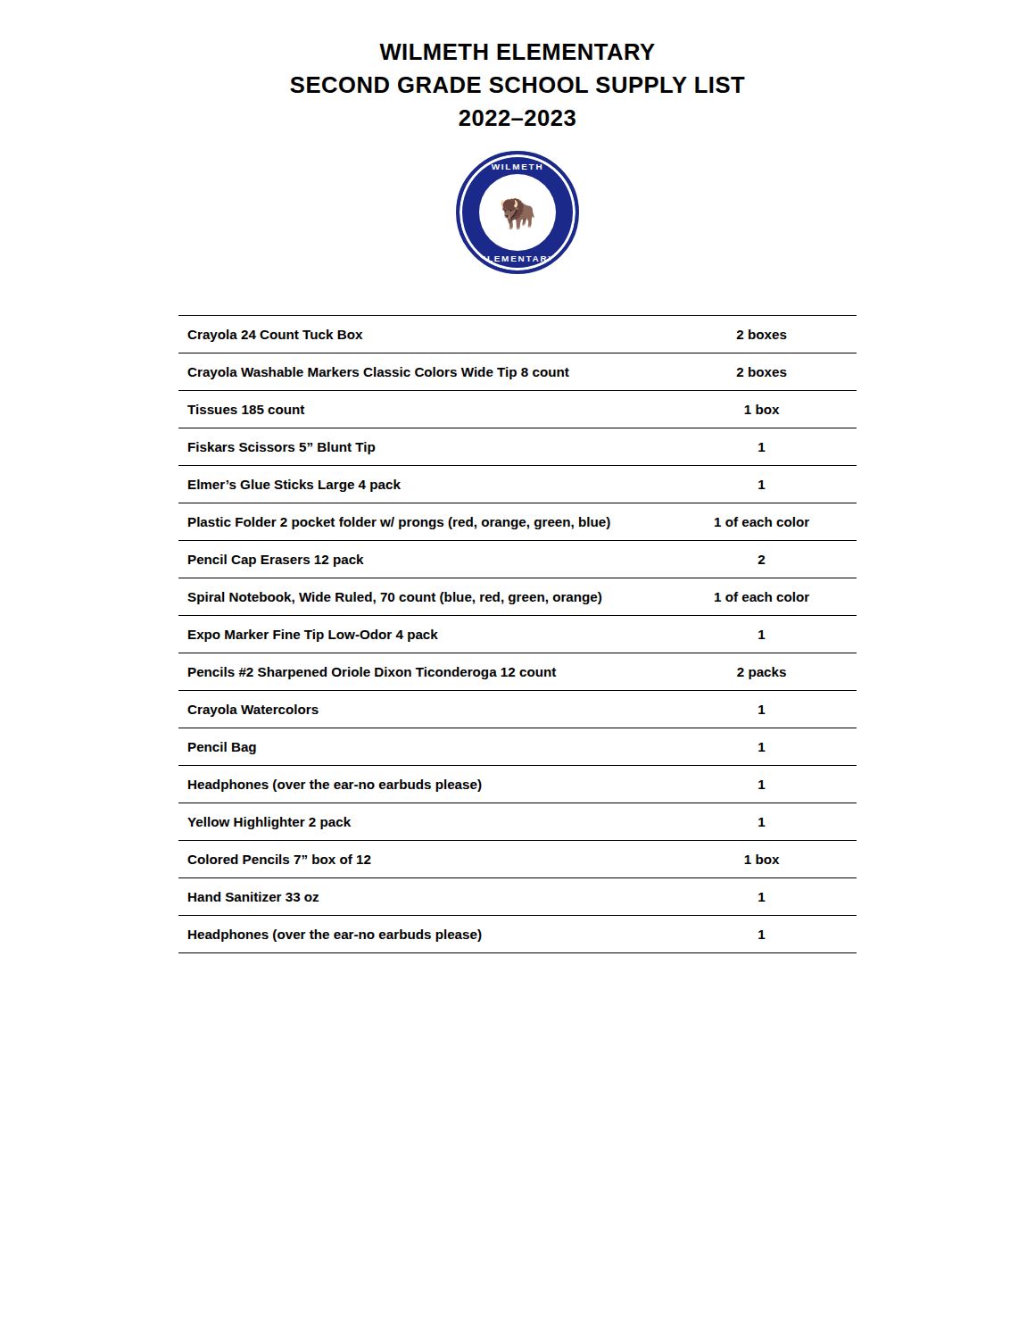Wilmeth Elementary
Second Grade School Supply List
2022–2023
WILMETH ELEMENTARY
🦬
| Crayola 24 Count Tuck Box | 2 boxes |
| Crayola Washable Markers Classic Colors Wide Tip 8 count | 2 boxes |
| Tissues 185 count | 1 box |
| Fiskars Scissors 5” Blunt Tip | 1 |
| Elmer’s Glue Sticks Large 4 pack | 1 |
| Plastic Folder 2 pocket folder w/ prongs (red, orange, green, blue) | 1 of each color |
| Pencil Cap Erasers 12 pack | 2 |
| Spiral Notebook, Wide Ruled, 70 count (blue, red, green, orange) | 1 of each color |
| Expo Marker Fine Tip Low-Odor 4 pack | 1 |
| Pencils #2 Sharpened Oriole Dixon Ticonderoga 12 count | 2 packs |
| Crayola Watercolors | 1 |
| Pencil Bag | 1 |
| Headphones (over the ear-no earbuds please) | 1 |
| Yellow Highlighter 2 pack | 1 |
| Colored Pencils 7” box of 12 | 1 box |
| Hand Sanitizer 33 oz | 1 |
| Headphones (over the ear-no earbuds please) | 1 |